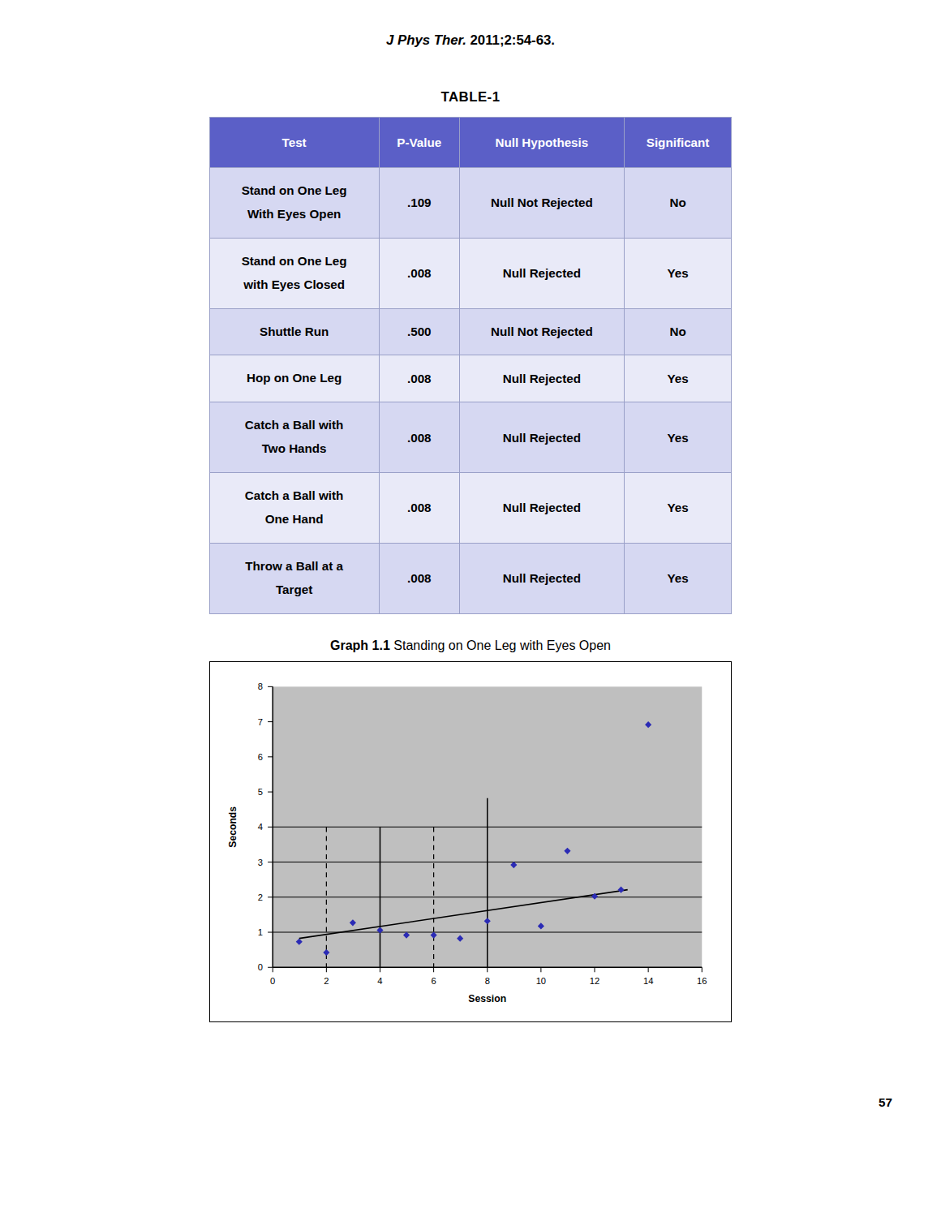J Phys Ther. 2011;2:54-63.
TABLE-1
| Test | P-Value | Null Hypothesis | Significant |
| --- | --- | --- | --- |
| Stand on One Leg With Eyes Open | .109 | Null Not Rejected | No |
| Stand on One Leg with Eyes Closed | .008 | Null Rejected | Yes |
| Shuttle Run | .500 | Null Not Rejected | No |
| Hop on One Leg | .008 | Null Rejected | Yes |
| Catch a Ball with Two Hands | .008 | Null Rejected | Yes |
| Catch a Ball with One Hand | .008 | Null Rejected | Yes |
| Throw a Ball at a Target | .008 | Null Rejected | Yes |
Graph 1.1 Standing on One Leg with Eyes Open
0 1 2 3 4 5 6 7 8 Seconds 0 2 4 6 8 10 12 14 16 Session
57